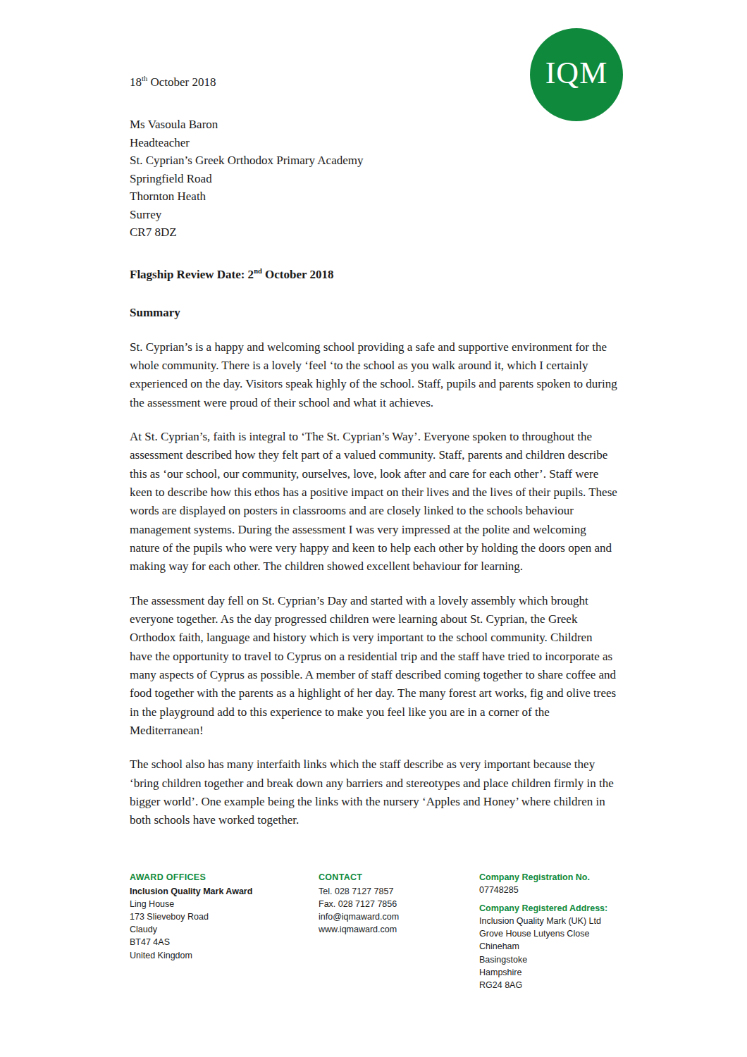IQM
18th October 2018
Ms Vasoula Baron
Headteacher
St. Cyprian’s Greek Orthodox Primary Academy
Springfield Road
Thornton Heath
Surrey
CR7 8DZ
Flagship Review Date: 2nd October 2018
Summary
St. Cyprian’s is a happy and welcoming school providing a safe and supportive environment for the whole community. There is a lovely ‘feel ‘to the school as you walk around it, which I certainly experienced on the day. Visitors speak highly of the school. Staff, pupils and parents spoken to during the assessment were proud of their school and what it achieves.
At St. Cyprian’s, faith is integral to ‘The St. Cyprian’s Way’. Everyone spoken to throughout the assessment described how they felt part of a valued community. Staff, parents and children describe this as ‘our school, our community, ourselves, love, look after and care for each other’. Staff were keen to describe how this ethos has a positive impact on their lives and the lives of their pupils. These words are displayed on posters in classrooms and are closely linked to the schools behaviour management systems. During the assessment I was very impressed at the polite and welcoming nature of the pupils who were very happy and keen to help each other by holding the doors open and making way for each other. The children showed excellent behaviour for learning.
The assessment day fell on St. Cyprian’s Day and started with a lovely assembly which brought everyone together. As the day progressed children were learning about St. Cyprian, the Greek Orthodox faith, language and history which is very important to the school community. Children have the opportunity to travel to Cyprus on a residential trip and the staff have tried to incorporate as many aspects of Cyprus as possible. A member of staff described coming together to share coffee and food together with the parents as a highlight of her day. The many forest art works, fig and olive trees in the playground add to this experience to make you feel like you are in a corner of the Mediterranean!
The school also has many interfaith links which the staff describe as very important because they ‘bring children together and break down any barriers and stereotypes and place children firmly in the bigger world’. One example being the links with the nursery ‘Apples and Honey’ where children in both schools have worked together.
Award Offices
Inclusion Quality Mark Award
Ling House
173 Slieveboy Road
Claudy
BT47 4AS
United Kingdom
Contact
Tel. 028 7127 7857
Fax. 028 7127 7856
info@iqmaward.com
www.iqmaward.com
Company Registration No.
07748285
Company Registered Address:
Inclusion Quality Mark (UK) Ltd
Grove House Lutyens Close
Chineham
Basingstoke
Hampshire
RG24 8AG